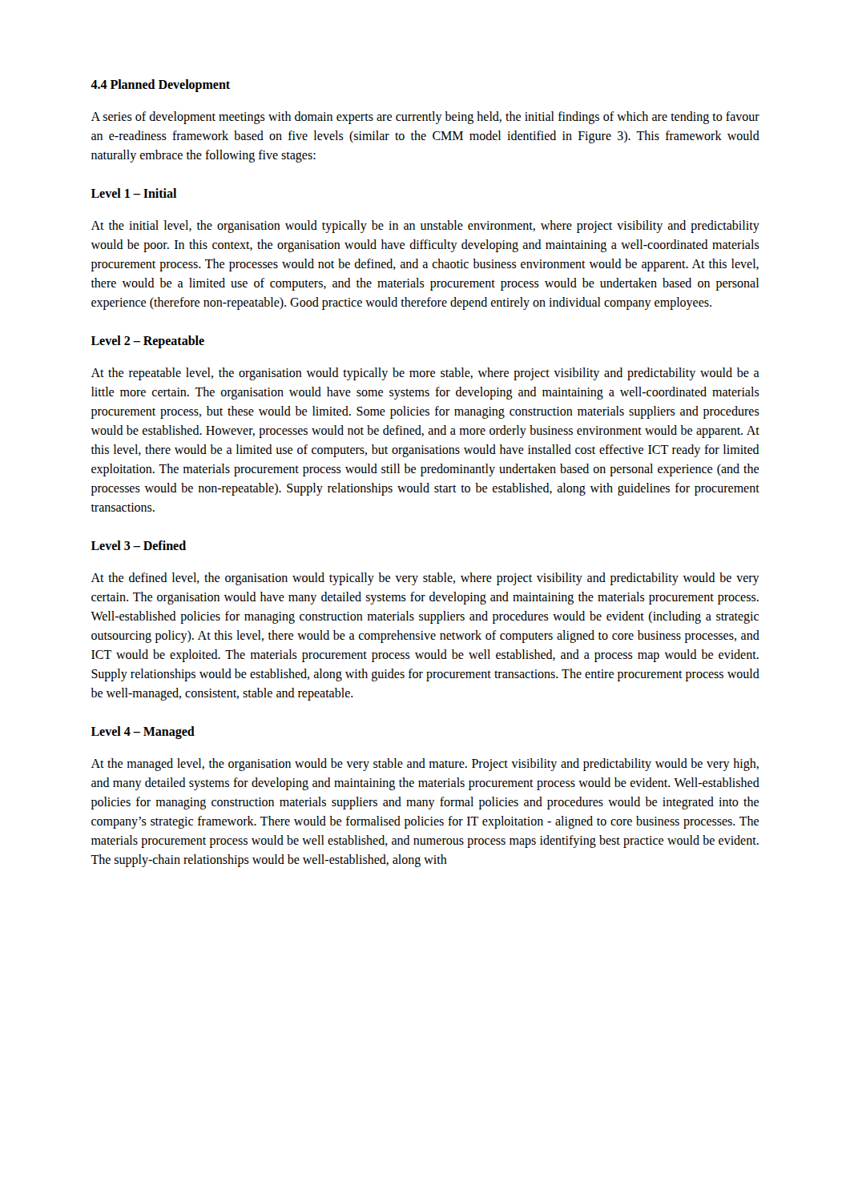4.4 Planned Development
A series of development meetings with domain experts are currently being held, the initial findings of which are tending to favour an e-readiness framework based on five levels (similar to the CMM model identified in Figure 3). This framework would naturally embrace the following five stages:
Level 1 – Initial
At the initial level, the organisation would typically be in an unstable environment, where project visibility and predictability would be poor. In this context, the organisation would have difficulty developing and maintaining a well-coordinated materials procurement process. The processes would not be defined, and a chaotic business environment would be apparent. At this level, there would be a limited use of computers, and the materials procurement process would be undertaken based on personal experience (therefore non-repeatable). Good practice would therefore depend entirely on individual company employees.
Level 2 – Repeatable
At the repeatable level, the organisation would typically be more stable, where project visibility and predictability would be a little more certain. The organisation would have some systems for developing and maintaining a well-coordinated materials procurement process, but these would be limited. Some policies for managing construction materials suppliers and procedures would be established. However, processes would not be defined, and a more orderly business environment would be apparent. At this level, there would be a limited use of computers, but organisations would have installed cost effective ICT ready for limited exploitation. The materials procurement process would still be predominantly undertaken based on personal experience (and the processes would be non-repeatable). Supply relationships would start to be established, along with guidelines for procurement transactions.
Level 3 – Defined
At the defined level, the organisation would typically be very stable, where project visibility and predictability would be very certain. The organisation would have many detailed systems for developing and maintaining the materials procurement process. Well-established policies for managing construction materials suppliers and procedures would be evident (including a strategic outsourcing policy). At this level, there would be a comprehensive network of computers aligned to core business processes, and ICT would be exploited. The materials procurement process would be well established, and a process map would be evident. Supply relationships would be established, along with guides for procurement transactions. The entire procurement process would be well-managed, consistent, stable and repeatable.
Level 4 – Managed
At the managed level, the organisation would be very stable and mature. Project visibility and predictability would be very high, and many detailed systems for developing and maintaining the materials procurement process would be evident. Well-established policies for managing construction materials suppliers and many formal policies and procedures would be integrated into the company’s strategic framework. There would be formalised policies for IT exploitation - aligned to core business processes. The materials procurement process would be well established, and numerous process maps identifying best practice would be evident. The supply-chain relationships would be well-established, along with